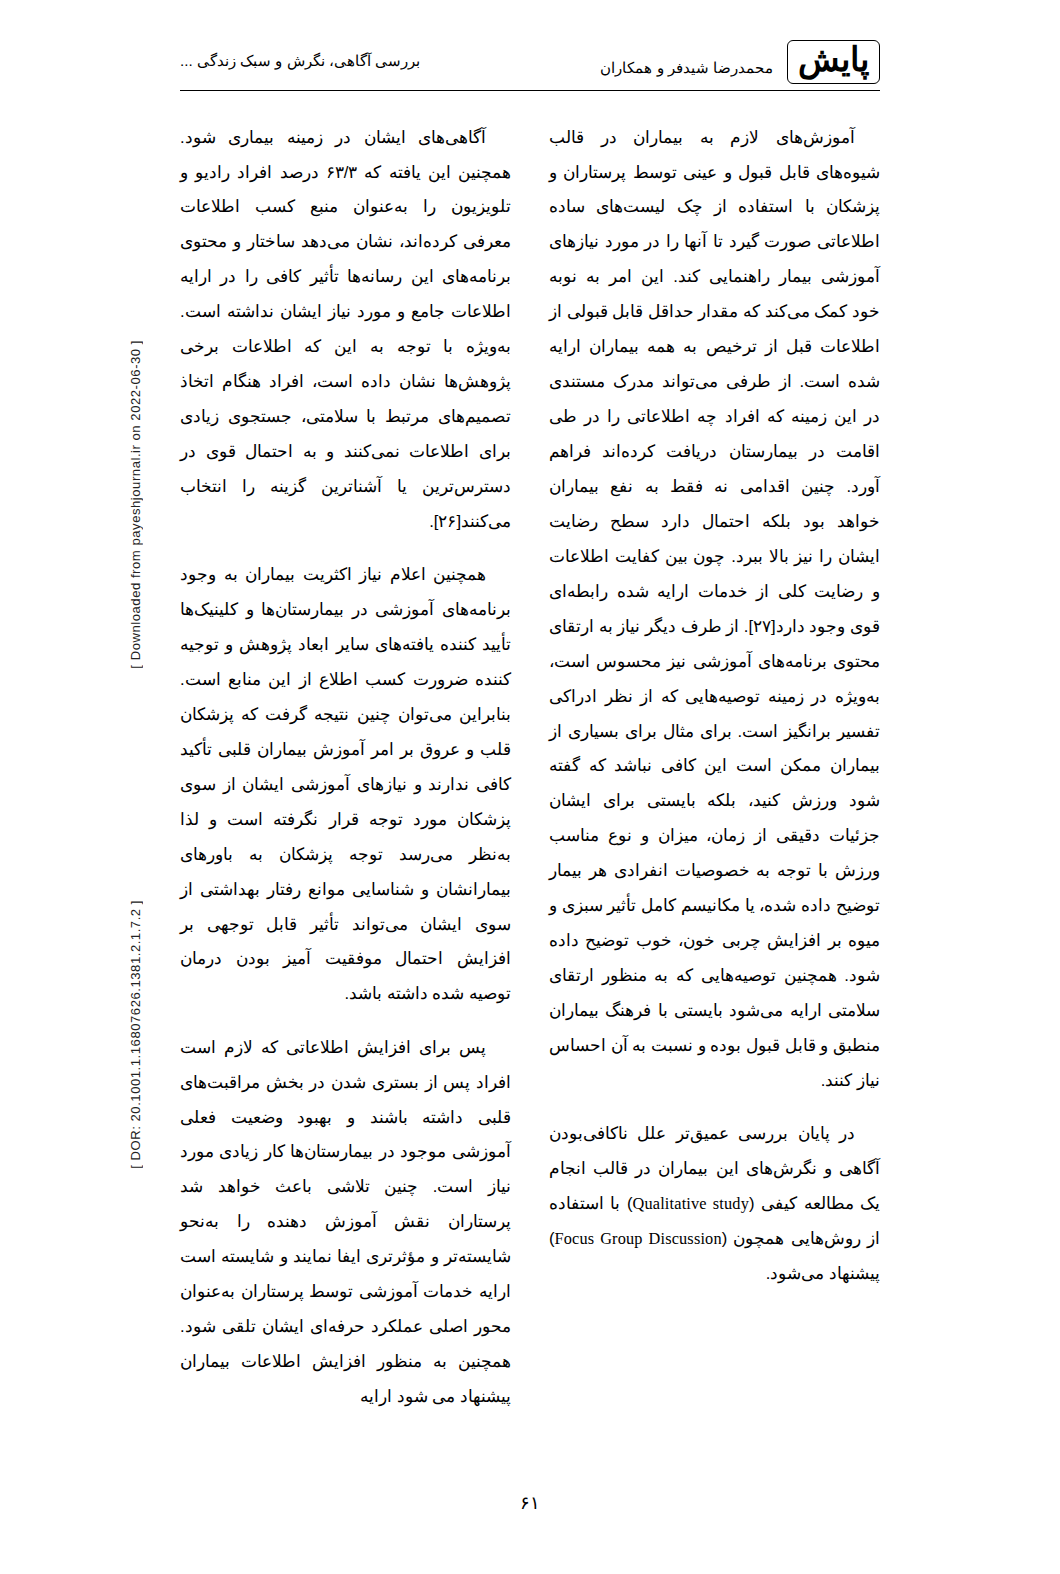پایش محمدرضا شیدفر و همکاران
بررسی آگاهی، نگرش و سبک زندگی ...
آگاهی‌های ایشان در زمینه بیماری شود. همچنین این یافته که ۶۳/۳ درصد افراد رادیو و تلویزیون را به‌عنوان منبع کسب اطلاعات معرفی کرده‌اند، نشان می‌دهد ساختار و محتوی برنامه‌های این رسانه‌ها تأثیر کافی را در ارایه اطلاعات جامع و مورد نیاز ایشان نداشته است. به‌ویژه با توجه به این که اطلاعات برخی پژوهش‌ها نشان داده است، افراد هنگام اتخاذ تصمیم‌های مرتبط با سلامتی، جستجوی زیادی برای اطلاعات نمی‌کنند و به احتمال قوی در دسترس‌ترین یا آشناترین گزینه را انتخاب می‌کنند[۲۶].
همچنین اعلام نیاز اکثریت بیماران به وجود برنامه‌های آموزشی در بیمارستان‌ها و کلینیک‌ها تأیید کننده یافته‌های سایر ابعاد پژوهش و توجیه کننده ضرورت کسب اطلاع از این منابع است. بنابراین می‌توان چنین نتیجه گرفت که پزشکان قلب و عروق بر امر آموزش بیماران قلبی تأکید کافی ندارند و نیازهای آموزشی ایشان از سوی پزشکان مورد توجه قرار نگرفته است و لذا به‌نظر می‌رسد توجه پزشکان به باورهای بیمارانشان و شناسایی موانع رفتار بهداشتی از سوی ایشان می‌تواند تأثیر قابل توجهی بر افزایش احتمال موفقیت آمیز بودن درمان توصیه شده داشته باشد.
پس برای افزایش اطلاعاتی که لازم است افراد پس از بستری شدن در بخش مراقبت‌های قلبی داشته باشند و بهبود وضعیت فعلی آموزشی موجود در بیمارستان‌ها کار زیادی مورد نیاز است. چنین تلاشی باعث خواهد شد پرستاران نقش آموزش دهنده را به‌نحو شایسته‌تر و مؤثرتری ایفا نمایند و شایسته است ارایه خدمات آموزشی توسط پرستاران به‌عنوان محور اصلی عملکرد حرفه‌ای ایشان تلقی شود. همچنین به منظور افزایش اطلاعات بیماران پیشنهاد می شود ارایه
آموزش‌های لازم به بیماران در قالب شیوه‌های قابل قبول و عینی توسط پرستاران و پزشکان با استفاده از چک لیست‌های ساده اطلاعاتی صورت گیرد تا آنها را در مورد نیازهای آموزشی بیمار راهنمایی کند. این امر به نوبه خود کمک می‌کند که مقدار حداقل قابل قبولی از اطلاعات قبل از ترخیص به همه بیماران ارایه شده است. از طرفی می‌تواند مدرک مستندی در این زمینه که افراد چه اطلاعاتی را در طی اقامت در بیمارستان دریافت کرده‌اند فراهم آورد. چنین اقدامی نه فقط به نفع بیماران خواهد بود بلکه احتمال دارد سطح رضایت ایشان را نیز بالا ببرد. چون بین کفایت اطلاعات و رضایت کلی از خدمات ارایه شده رابطه‌ای قوی وجود دارد[۲۷]. از طرف دیگر نیاز به ارتقای محتوی برنامه‌های آموزشی نیز محسوس است، به‌ویژه در زمینه توصیه‌هایی که از نظر ادراکی تفسیر برانگیز است. برای مثال برای بسیاری از بیماران ممکن است این کافی نباشد که گفته شود ورزش کنید، بلکه بایستی برای ایشان جزئیات دقیقی از زمان، میزان و نوع مناسب ورزش با توجه به خصوصیات انفرادی هر بیمار توضیح داده شده، یا مکانیسم کامل تأثیر سبزی و میوه بر افزایش چربی خون، خوب توضیح داده شود. همچنین توصیه‌هایی که به منظور ارتقای سلامتی ارایه می‌شود بایستی با فرهنگ بیماران منطبق و قابل قبول بوده و نسبت به آن احساس نیاز کنند.
در پایان بررسی عمیق‌تر علل ناکافی‌بودن آگاهی و نگرش‌های این بیماران در قالب انجام یک مطالعه کیفی (Qualitative study) با استفاده از روش‌هایی همچون (Focus Group Discussion) پیشنهاد می‌شود.
۶۱
[ Downloaded from payeshjournal.ir on 2022-06-30 ]
[ DOR: 20.1001.1.16807626.1381.2.1.7.2 ]